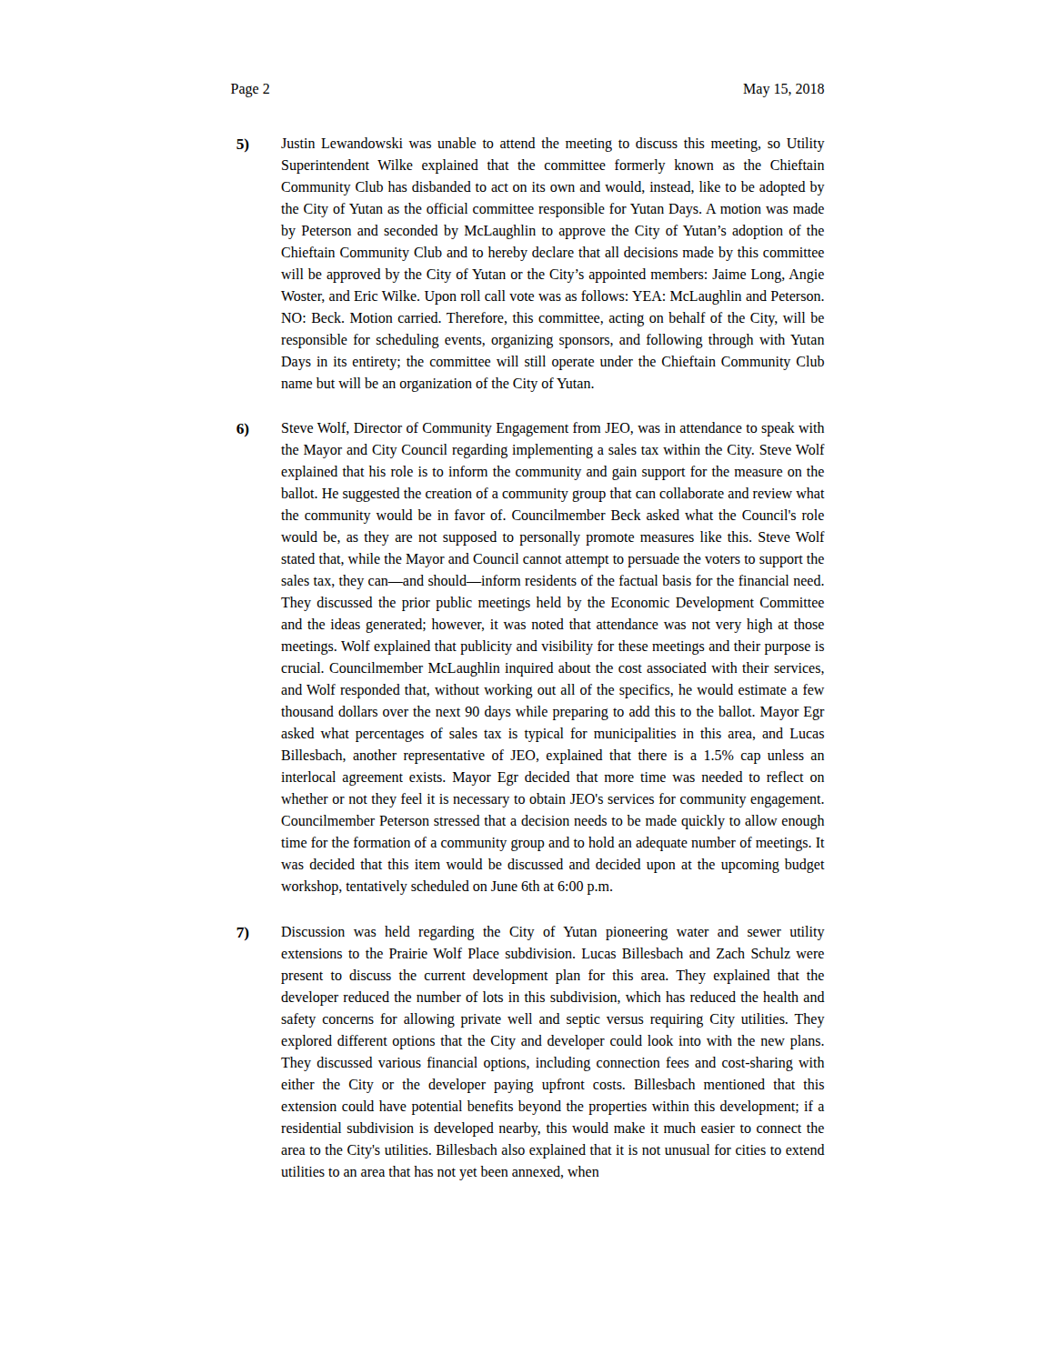Page 2
May 15, 2018
5)
Justin Lewandowski was unable to attend the meeting to discuss this meeting, so Utility Superintendent Wilke explained that the committee formerly known as the Chieftain Community Club has disbanded to act on its own and would, instead, like to be adopted by the City of Yutan as the official committee responsible for Yutan Days. A motion was made by Peterson and seconded by McLaughlin to approve the City of Yutan’s adoption of the Chieftain Community Club and to hereby declare that all decisions made by this committee will be approved by the City of Yutan or the City’s appointed members: Jaime Long, Angie Woster, and Eric Wilke. Upon roll call vote was as follows: YEA: McLaughlin and Peterson. NO: Beck. Motion carried. Therefore, this committee, acting on behalf of the City, will be responsible for scheduling events, organizing sponsors, and following through with Yutan Days in its entirety; the committee will still operate under the Chieftain Community Club name but will be an organization of the City of Yutan.
6)
Steve Wolf, Director of Community Engagement from JEO, was in attendance to speak with the Mayor and City Council regarding implementing a sales tax within the City. Steve Wolf explained that his role is to inform the community and gain support for the measure on the ballot. He suggested the creation of a community group that can collaborate and review what the community would be in favor of. Councilmember Beck asked what the Council's role would be, as they are not supposed to personally promote measures like this. Steve Wolf stated that, while the Mayor and Council cannot attempt to persuade the voters to support the sales tax, they can—and should—inform residents of the factual basis for the financial need. They discussed the prior public meetings held by the Economic Development Committee and the ideas generated; however, it was noted that attendance was not very high at those meetings. Wolf explained that publicity and visibility for these meetings and their purpose is crucial. Councilmember McLaughlin inquired about the cost associated with their services, and Wolf responded that, without working out all of the specifics, he would estimate a few thousand dollars over the next 90 days while preparing to add this to the ballot. Mayor Egr asked what percentages of sales tax is typical for municipalities in this area, and Lucas Billesbach, another representative of JEO, explained that there is a 1.5% cap unless an interlocal agreement exists. Mayor Egr decided that more time was needed to reflect on whether or not they feel it is necessary to obtain JEO's services for community engagement. Councilmember Peterson stressed that a decision needs to be made quickly to allow enough time for the formation of a community group and to hold an adequate number of meetings. It was decided that this item would be discussed and decided upon at the upcoming budget workshop, tentatively scheduled on June 6th at 6:00 p.m.
7)
Discussion was held regarding the City of Yutan pioneering water and sewer utility extensions to the Prairie Wolf Place subdivision. Lucas Billesbach and Zach Schulz were present to discuss the current development plan for this area. They explained that the developer reduced the number of lots in this subdivision, which has reduced the health and safety concerns for allowing private well and septic versus requiring City utilities. They explored different options that the City and developer could look into with the new plans. They discussed various financial options, including connection fees and cost-sharing with either the City or the developer paying upfront costs. Billesbach mentioned that this extension could have potential benefits beyond the properties within this development; if a residential subdivision is developed nearby, this would make it much easier to connect the area to the City's utilities. Billesbach also explained that it is not unusual for cities to extend utilities to an area that has not yet been annexed, when